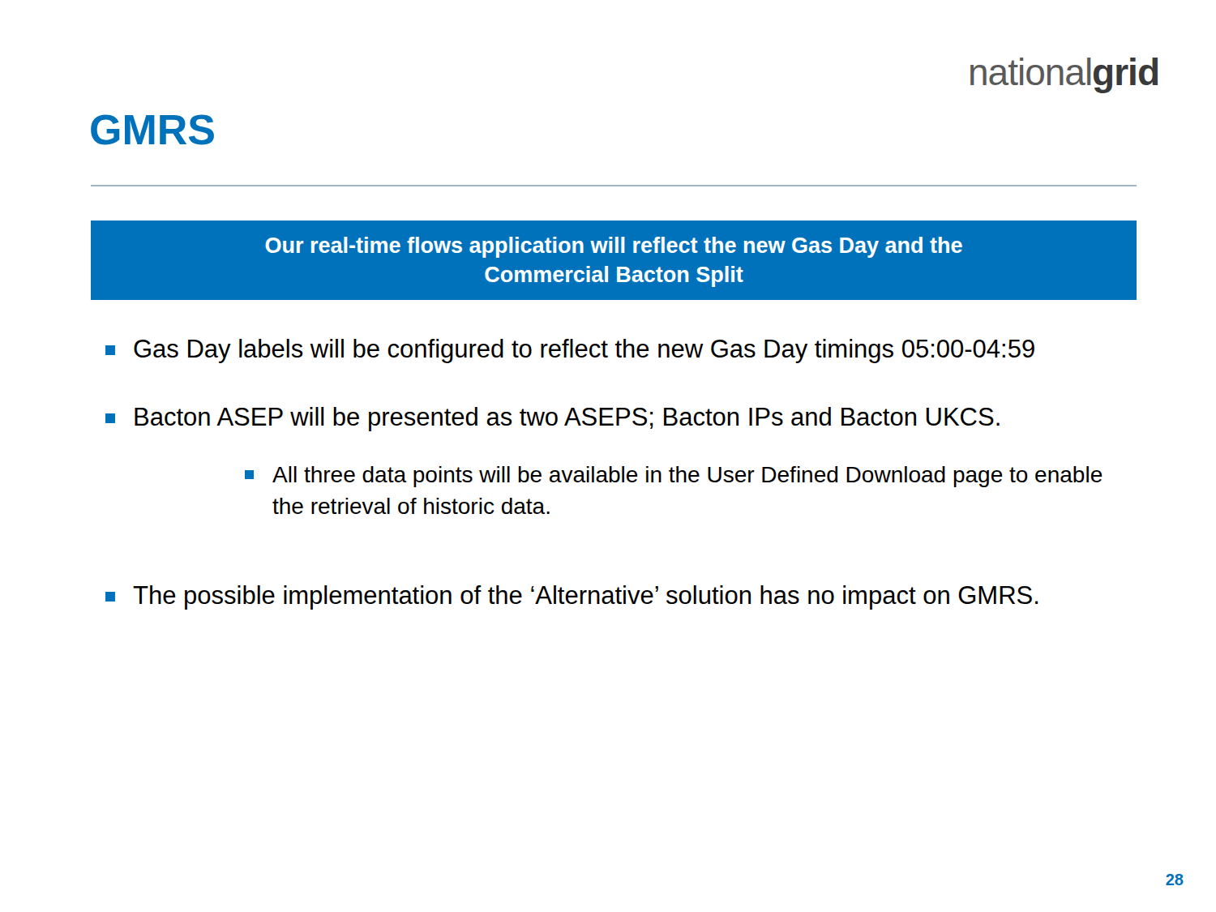nationalgrid
GMRS
Our real-time flows application will reflect the new Gas Day and the
Commercial Bacton Split
Gas Day labels will be configured to reflect the new Gas Day timings 05:00-04:59
Bacton ASEP will be presented as two ASEPS; Bacton IPs and Bacton UKCS.
All three data points will be available in the User Defined Download page to enable the retrieval of historic data.
The possible implementation of the ‘Alternative’ solution has no impact on GMRS.
28